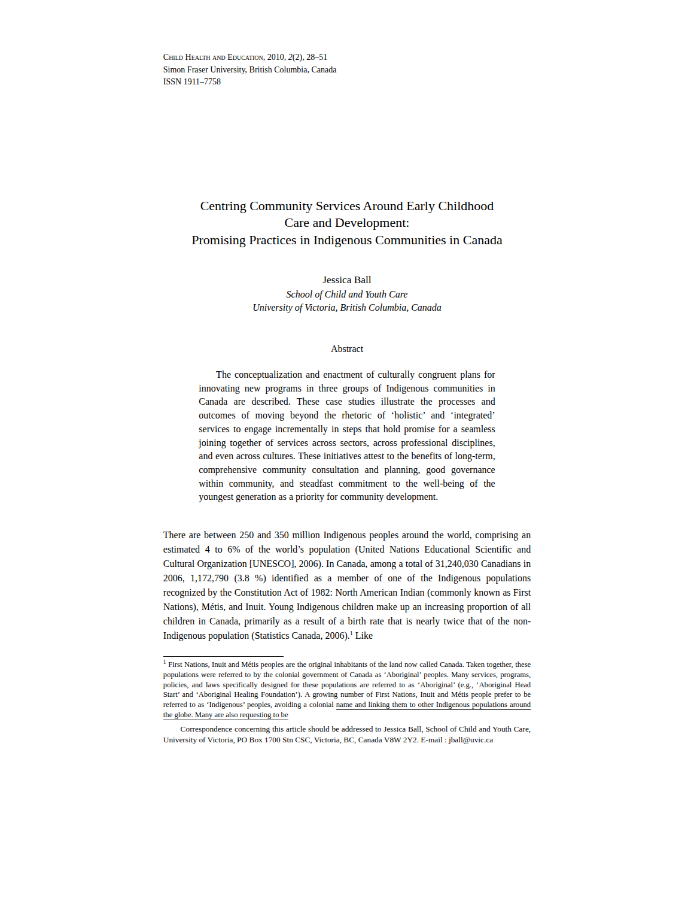Child Health and Education, 2010, 2(2), 28–51
Simon Fraser University, British Columbia, Canada
ISSN 1911–7758
Centring Community Services Around Early Childhood
Care and Development:
Promising Practices in Indigenous Communities in Canada
Jessica Ball
School of Child and Youth Care
University of Victoria, British Columbia, Canada
Abstract
The conceptualization and enactment of culturally congruent plans for innovating new programs in three groups of Indigenous communities in Canada are described. These case studies illustrate the processes and outcomes of moving beyond the rhetoric of ‘holistic’ and ‘integrated’ services to engage incrementally in steps that hold promise for a seamless joining together of services across sectors, across professional disciplines, and even across cultures. These initiatives attest to the benefits of long-term, comprehensive community consultation and planning, good governance within community, and steadfast commitment to the well-being of the youngest generation as a priority for community development.
There are between 250 and 350 million Indigenous peoples around the world, comprising an estimated 4 to 6% of the world’s population (United Nations Educational Scientific and Cultural Organization [UNESCO], 2006). In Canada, among a total of 31,240,030 Canadians in 2006, 1,172,790 (3.8 %) identified as a member of one of the Indigenous populations recognized by the Constitution Act of 1982: North American Indian (commonly known as First Nations), Métis, and Inuit. Young Indigenous children make up an increasing proportion of all children in Canada, primarily as a result of a birth rate that is nearly twice that of the non-Indigenous population (Statistics Canada, 2006).1 Like
1 First Nations, Inuit and Métis peoples are the original inhabitants of the land now called Canada. Taken together, these populations were referred to by the colonial government of Canada as ‘Aboriginal’ peoples. Many services, programs, policies, and laws specifically designed for these populations are referred to as ‘Aboriginal’ (e.g., ‘Aboriginal Head Start’ and ‘Aboriginal Healing Foundation’). A growing number of First Nations, Inuit and Métis people prefer to be referred to as ‘Indigenous’ peoples, avoiding a colonial name and linking them to other Indigenous populations around the globe. Many are also requesting to be
Correspondence concerning this article should be addressed to Jessica Ball, School of Child and Youth Care, University of Victoria, PO Box 1700 Stn CSC, Victoria, BC, Canada V8W 2Y2. E-mail : jball@uvic.ca